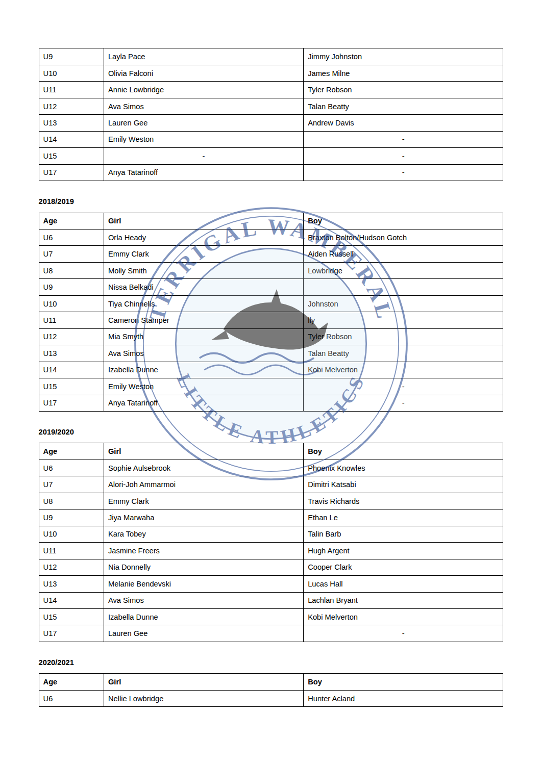TERRIGAL WAMBERAL LITTLE ATHLETICS
| U9 | Layla Pace | Jimmy Johnston |
| U10 | Olivia Falconi | James Milne |
| U11 | Annie Lowbridge | Tyler Robson |
| U12 | Ava Simos | Talan Beatty |
| U13 | Lauren Gee | Andrew Davis |
| U14 | Emily Weston | - |
| U15 | - | - |
| U17 | Anya Tatarinoff | - |
2018/2019
| Age | Girl | Boy |
| --- | --- | --- |
| U6 | Orla Heady | Braxton Bolton/Hudson Gotch |
| U7 | Emmy Clark | Aiden Russell |
| U8 | Molly Smith | Lowbridge |
| U9 | Nissa Belkadi | |
| U10 | Tiya Chinnells | Johnston |
| U11 | Cameron Stamper | lly |
| U12 | Mia Smyth | Tyler Robson |
| U13 | Ava Simos | Talan Beatty |
| U14 | Izabella Dunne | Kobi Melverton |
| U15 | Emily Weston | - |
| U17 | Anya Tatarinoff | - |
2019/2020
| Age | Girl | Boy |
| --- | --- | --- |
| U6 | Sophie Aulsebrook | Phoenix Knowles |
| U7 | Alori-Joh Ammarmoi | Dimitri Katsabi |
| U8 | Emmy Clark | Travis Richards |
| U9 | Jiya Marwaha | Ethan Le |
| U10 | Kara Tobey | Talin Barb |
| U11 | Jasmine Freers | Hugh Argent |
| U12 | Nia Donnelly | Cooper Clark |
| U13 | Melanie Bendevski | Lucas Hall |
| U14 | Ava Simos | Lachlan Bryant |
| U15 | Izabella Dunne | Kobi Melverton |
| U17 | Lauren Gee | - |
2020/2021
| Age | Girl | Boy |
| --- | --- | --- |
| U6 | Nellie Lowbridge | Hunter Acland |